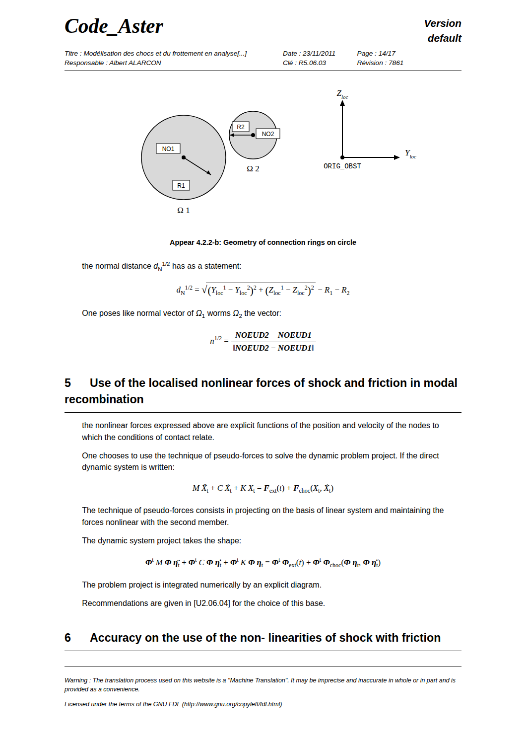Code_Aster
Version
default
Titre : Modélisation des chocs et du frottement en analyse[...]
Responsable : Albert ALARCON
Date : 23/11/2011 Page : 14/17 Clé : R5.06.03 Révision : 7861
NO1 R1 NO2 R2 Ω 1 Ω 2 Zloc Yloc ORIG_OBST
Appear 4.2.2-b: Geometry of connection rings on circle
the normal distance dN1/2 has as a statement:
dN1/2 = (Yloc1 − Yloc2)2 + (Zloc1 − Zloc2)2 − R1 − R2
One poses like normal vector of Ω1 worms Ω2 the vector:
n1/2 = NOEUD2 − NOEUD1 ‖NOEUD2 − NOEUD1‖
5 Use of the localised nonlinear forces of shock and friction in modal recombination
the nonlinear forces expressed above are explicit functions of the position and velocity of the nodes to which the conditions of contact relate.
One chooses to use the technique of pseudo-forces to solve the dynamic problem project. If the direct dynamic system is written:
M Ẍt + C Ẋt + K Xt = Fext(t) + Fchoc(Xt, Ẋt)
The technique of pseudo-forces consists in projecting on the basis of linear system and maintaining the forces nonlinear with the second member.
The dynamic system project takes the shape:
Φt M Φ η̈t + Φt C Φ η̇t + Φt K Φ ηt = Φt Φext(t) + Φt Φchoc(Φ ηt, Φ η̇t)
The problem project is integrated numerically by an explicit diagram.
Recommendations are given in [U2.06.04] for the choice of this base.
6 Accuracy on the use of the non- linearities of shock with friction
Warning : The translation process used on this website is a "Machine Translation". It may be imprecise and inaccurate in whole or in part and is provided as a convenience.
Licensed under the terms of the GNU FDL (http://www.gnu.org/copyleft/fdl.html)